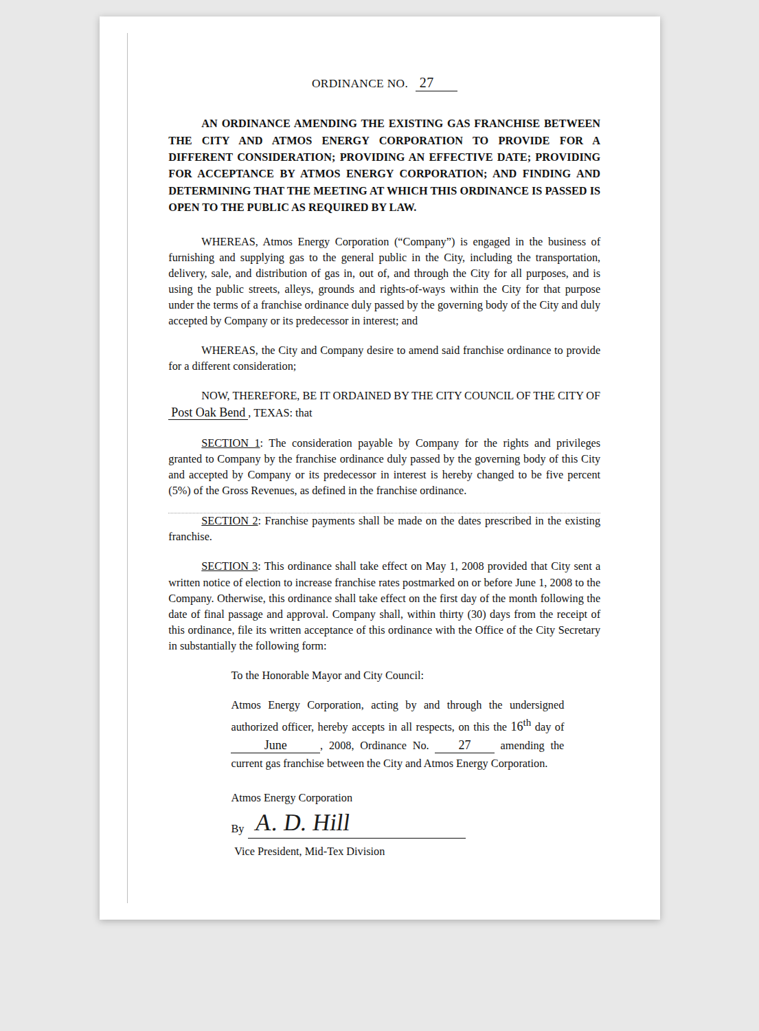ORDINANCE NO. 27
AN ORDINANCE AMENDING THE EXISTING GAS FRANCHISE BETWEEN THE CITY AND ATMOS ENERGY CORPORATION TO PROVIDE FOR A DIFFERENT CONSIDERATION; PROVIDING AN EFFECTIVE DATE; PROVIDING FOR ACCEPTANCE BY ATMOS ENERGY CORPORATION; AND FINDING AND DETERMINING THAT THE MEETING AT WHICH THIS ORDINANCE IS PASSED IS OPEN TO THE PUBLIC AS REQUIRED BY LAW.
WHEREAS, Atmos Energy Corporation (“Company”) is engaged in the business of furnishing and supplying gas to the general public in the City, including the transportation, delivery, sale, and distribution of gas in, out of, and through the City for all purposes, and is using the public streets, alleys, grounds and rights-of-ways within the City for that purpose under the terms of a franchise ordinance duly passed by the governing body of the City and duly accepted by Company or its predecessor in interest; and
WHEREAS, the City and Company desire to amend said franchise ordinance to provide for a different consideration;
NOW, THEREFORE, BE IT ORDAINED BY THE CITY COUNCIL OF THE CITY OF Post Oak Bend, TEXAS: that
SECTION 1: The consideration payable by Company for the rights and privileges granted to Company by the franchise ordinance duly passed by the governing body of this City and accepted by Company or its predecessor in interest is hereby changed to be five percent (5%) of the Gross Revenues, as defined in the franchise ordinance.
SECTION 2: Franchise payments shall be made on the dates prescribed in the existing franchise.
SECTION 3: This ordinance shall take effect on May 1, 2008 provided that City sent a written notice of election to increase franchise rates postmarked on or before June 1, 2008 to the Company. Otherwise, this ordinance shall take effect on the first day of the month following the date of final passage and approval. Company shall, within thirty (30) days from the receipt of this ordinance, file its written acceptance of this ordinance with the Office of the City Secretary in substantially the following form:
To the Honorable Mayor and City Council:
Atmos Energy Corporation, acting by and through the undersigned authorized officer, hereby accepts in all respects, on this the 16th day of June, 2008, Ordinance No. 27 amending the current gas franchise between the City and Atmos Energy Corporation.
Atmos Energy Corporation
By A. D. Hill
Vice President, Mid-Tex Division